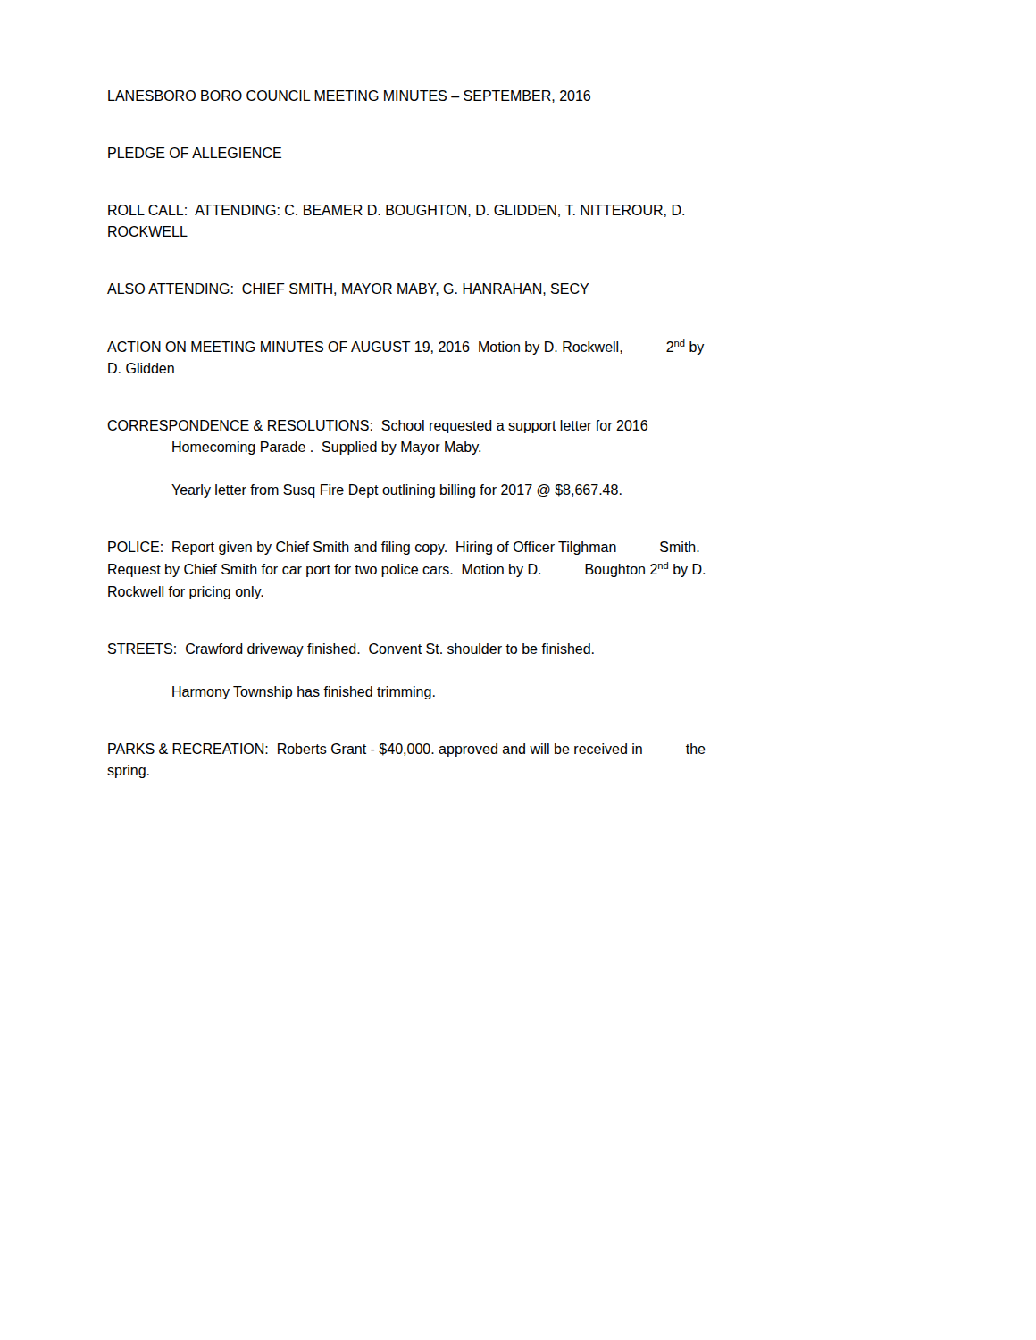LANESBORO BORO COUNCIL MEETING MINUTES – SEPTEMBER, 2016
PLEDGE OF ALLEGIENCE
ROLL CALL: ATTENDING: C. BEAMER D. BOUGHTON, D. GLIDDEN, T. NITTEROUR, D. ROCKWELL
ALSO ATTENDING: CHIEF SMITH, MAYOR MABY, G. HANRAHAN, SECY
ACTION ON MEETING MINUTES OF AUGUST 19, 2016 Motion by D. Rockwell, 2nd by D. Glidden
CORRESPONDENCE & RESOLUTIONS: School requested a support letter for 2016 Homecoming Parade . Supplied by Mayor Maby.
Yearly letter from Susq Fire Dept outlining billing for 2017 @ $8,667.48.
POLICE: Report given by Chief Smith and filing copy. Hiring of Officer Tilghman Smith. Request by Chief Smith for car port for two police cars. Motion by D. Boughton 2nd by D. Rockwell for pricing only.
STREETS: Crawford driveway finished. Convent St. shoulder to be finished.
Harmony Township has finished trimming.
PARKS & RECREATION: Roberts Grant - $40,000. approved and will be received in the spring.